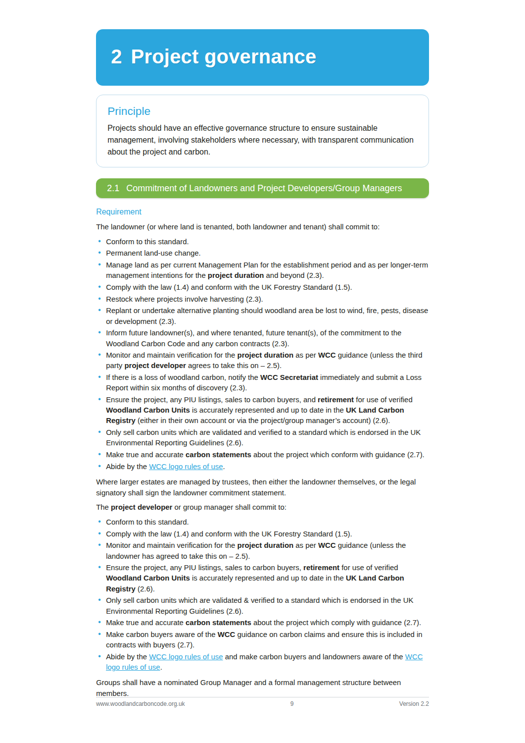2 Project governance
Principle
Projects should have an effective governance structure to ensure sustainable management, involving stakeholders where necessary, with transparent communication about the project and carbon.
2.1 Commitment of Landowners and Project Developers/Group Managers
Requirement
The landowner (or where land is tenanted, both landowner and tenant) shall commit to:
Conform to this standard.
Permanent land-use change.
Manage land as per current Management Plan for the establishment period and as per longer-term management intentions for the project duration and beyond (2.3).
Comply with the law (1.4) and conform with the UK Forestry Standard (1.5).
Restock where projects involve harvesting (2.3).
Replant or undertake alternative planting should woodland area be lost to wind, fire, pests, disease or development (2.3).
Inform future landowner(s), and where tenanted, future tenant(s), of the commitment to the Woodland Carbon Code and any carbon contracts (2.3).
Monitor and maintain verification for the project duration as per WCC guidance (unless the third party project developer agrees to take this on – 2.5).
If there is a loss of woodland carbon, notify the WCC Secretariat immediately and submit a Loss Report within six months of discovery (2.3).
Ensure the project, any PIU listings, sales to carbon buyers, and retirement for use of verified Woodland Carbon Units is accurately represented and up to date in the UK Land Carbon Registry (either in their own account or via the project/group manager’s account) (2.6).
Only sell carbon units which are validated and verified to a standard which is endorsed in the UK Environmental Reporting Guidelines (2.6).
Make true and accurate carbon statements about the project which conform with guidance (2.7).
Abide by the WCC logo rules of use.
Where larger estates are managed by trustees, then either the landowner themselves, or the legal signatory shall sign the landowner commitment statement.
The project developer or group manager shall commit to:
Conform to this standard.
Comply with the law (1.4) and conform with the UK Forestry Standard (1.5).
Monitor and maintain verification for the project duration as per WCC guidance (unless the landowner has agreed to take this on – 2.5).
Ensure the project, any PIU listings, sales to carbon buyers, retirement for use of verified Woodland Carbon Units is accurately represented and up to date in the UK Land Carbon Registry (2.6).
Only sell carbon units which are validated & verified to a standard which is endorsed in the UK Environmental Reporting Guidelines (2.6).
Make true and accurate carbon statements about the project which comply with guidance (2.7).
Make carbon buyers aware of the WCC guidance on carbon claims and ensure this is included in contracts with buyers (2.7).
Abide by the WCC logo rules of use and make carbon buyers and landowners aware of the WCC logo rules of use.
Groups shall have a nominated Group Manager and a formal management structure between members.
www.woodlandcarboncode.org.uk
9
Version 2.2